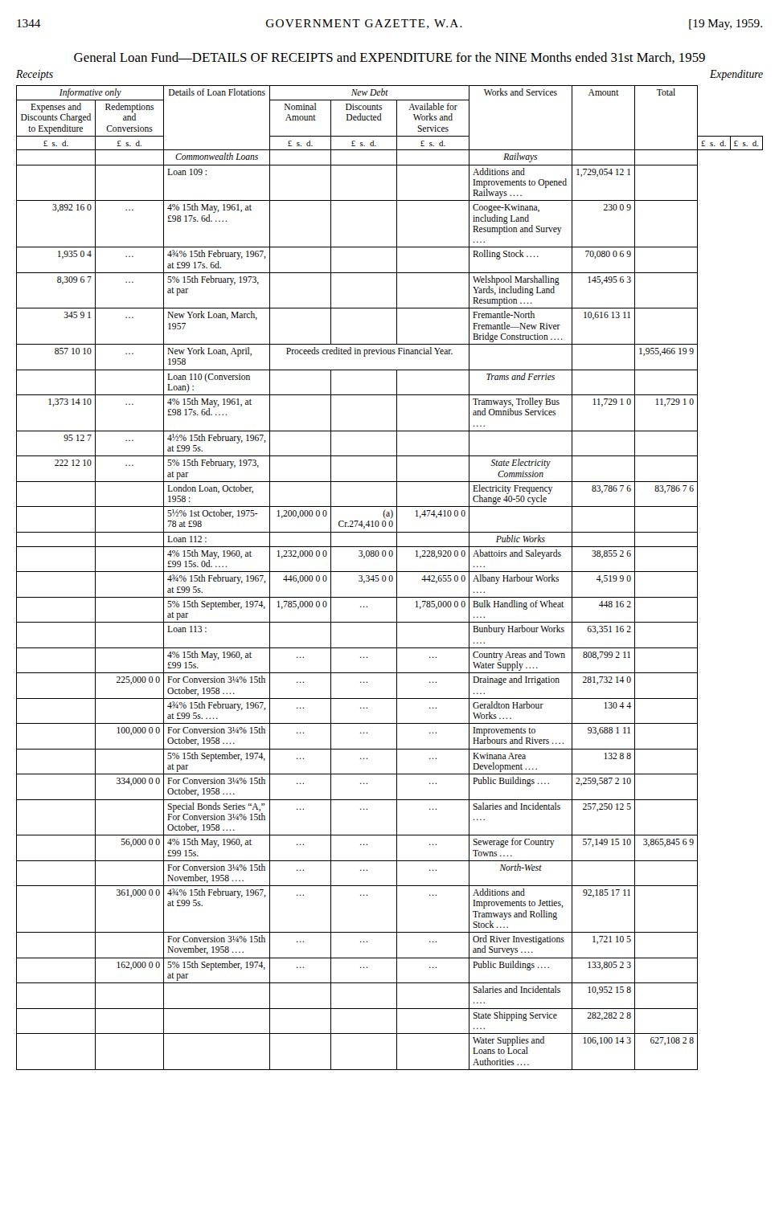1344 GOVERNMENT GAZETTE, W.A. [19 May, 1959.
General Loan Fund—DETAILS OF RECEIPTS and EXPENDITURE for the NINE Months ended 31st March, 1959
Receipts Expenditure
| Informative only | Details of Loan Flotations | New Debt | Works and Services | Amount | Total |
| --- | --- | --- | --- | --- | --- |
| Expenses and Discounts Charged to Expenditure | Redemptions and Conversions | Nominal Amount | Discounts Deducted | Available for Works and Services |
| £ s. d. | £ s. d. | £ s. d. | £ s. d. | £ s. d. | £ s. d. | £ s. d. |
| | | Commonwealth Loans | | | | Railways | | |
| | | Loan 109 : | | | | Additions and Improvements to Opened Railways .... | 1,729,054 12 1 | |
| 3,892 16 0 | … | 4% 15th May, 1961, at £98 17s. 6d. .... | | | | Coogee-Kwinana, including Land Resumption and Survey .... | 230 0 9 | |
| 1,935 0 4 | … | 4¾% 15th February, 1967, at £99 17s. 6d. | | | | Rolling Stock .... | 70,080 0 6 9 | |
| 8,309 6 7 | … | 5% 15th February, 1973, at par | | | | Welshpool Marshalling Yards, including Land Resumption .... | 145,495 6 3 | |
| 345 9 1 | … | New York Loan, March, 1957 | | | | Fremantle-North Fremantle—New River Bridge Construction .... | 10,616 13 11 | |
| 857 10 10 | … | New York Loan, April, 1958 | Proceeds credited in previous Financial Year. | | | 1,955,466 19 9 |
| | | Loan 110 (Conversion Loan) : | | | | Trams and Ferries | | |
| 1,373 14 10 | … | 4% 15th May, 1961, at £98 17s. 6d. .... | | | | Tramways, Trolley Bus and Omnibus Services .... | 11,729 1 0 | 11,729 1 0 |
| 95 12 7 | … | 4½% 15th February, 1967, at £99 5s. | | | | | | |
| 222 12 10 | … | 5% 15th February, 1973, at par | | | | State Electricity Commission | | |
| | | London Loan, October, 1958 : | | | | Electricity Frequency Change 40-50 cycle | 83,786 7 6 | 83,786 7 6 |
| | | 5½% 1st October, 1975-78 at £98 | 1,200,000 0 0 | (a) Cr.274,410 0 0 | 1,474,410 0 0 | | | |
| | | Loan 112 : | | | | Public Works | | |
| | | 4% 15th May, 1960, at £99 15s. 0d. .... | 1,232,000 0 0 | 3,080 0 0 | 1,228,920 0 0 | Abattoirs and Saleyards .... | 38,855 2 6 | |
| | | 4¾% 15th February, 1967, at £99 5s. | 446,000 0 0 | 3,345 0 0 | 442,655 0 0 | Albany Harbour Works .... | 4,519 9 0 | |
| | | 5% 15th September, 1974, at par | 1,785,000 0 0 | … | 1,785,000 0 0 | Bulk Handling of Wheat .... | 448 16 2 | |
| | | Loan 113 : | | | | Bunbury Harbour Works .... | 63,351 16 2 | |
| | | 4% 15th May, 1960, at £99 15s. | … | … | … | Country Areas and Town Water Supply .... | 808,799 2 11 | |
| | 225,000 0 0 | For Conversion 3¼% 15th October, 1958 .... | … | … | … | Drainage and Irrigation .... | 281,732 14 0 | |
| | | 4¾% 15th February, 1967, at £99 5s. .... | … | … | … | Geraldton Harbour Works .... | 130 4 4 | |
| | 100,000 0 0 | For Conversion 3¼% 15th October, 1958 .... | … | … | … | Improvements to Harbours and Rivers .... | 93,688 1 11 | |
| | | 5% 15th September, 1974, at par | … | … | … | Kwinana Area Development .... | 132 8 8 | |
| | 334,000 0 0 | For Conversion 3¼% 15th October, 1958 .... | … | … | … | Public Buildings .... | 2,259,587 2 10 | |
| | | Special Bonds Series “A,” For Conversion 3¼% 15th October, 1958 .... | … | … | … | Salaries and Incidentals .... | 257,250 12 5 | |
| | 56,000 0 0 | 4% 15th May, 1960, at £99 15s. | … | … | … | Sewerage for Country Towns .... | 57,149 15 10 | 3,865,845 6 9 |
| | | For Conversion 3¼% 15th November, 1958 .... | … | … | … | North-West | | |
| | 361,000 0 0 | 4¾% 15th February, 1967, at £99 5s. | … | … | … | Additions and Improvements to Jetties, Tramways and Rolling Stock .... | 92,185 17 11 | |
| | | For Conversion 3¼% 15th November, 1958 .... | … | … | … | Ord River Investigations and Surveys .... | 1,721 10 5 | |
| | 162,000 0 0 | 5% 15th September, 1974, at par | … | … | … | Public Buildings .... | 133,805 2 3 | |
| | | | | | | Salaries and Incidentals .... | 10,952 15 8 | |
| | | | | | | State Shipping Service .... | 282,282 2 8 | |
| | | | | | | Water Supplies and Loans to Local Authorities .... | 106,100 14 3 | 627,108 2 8 |